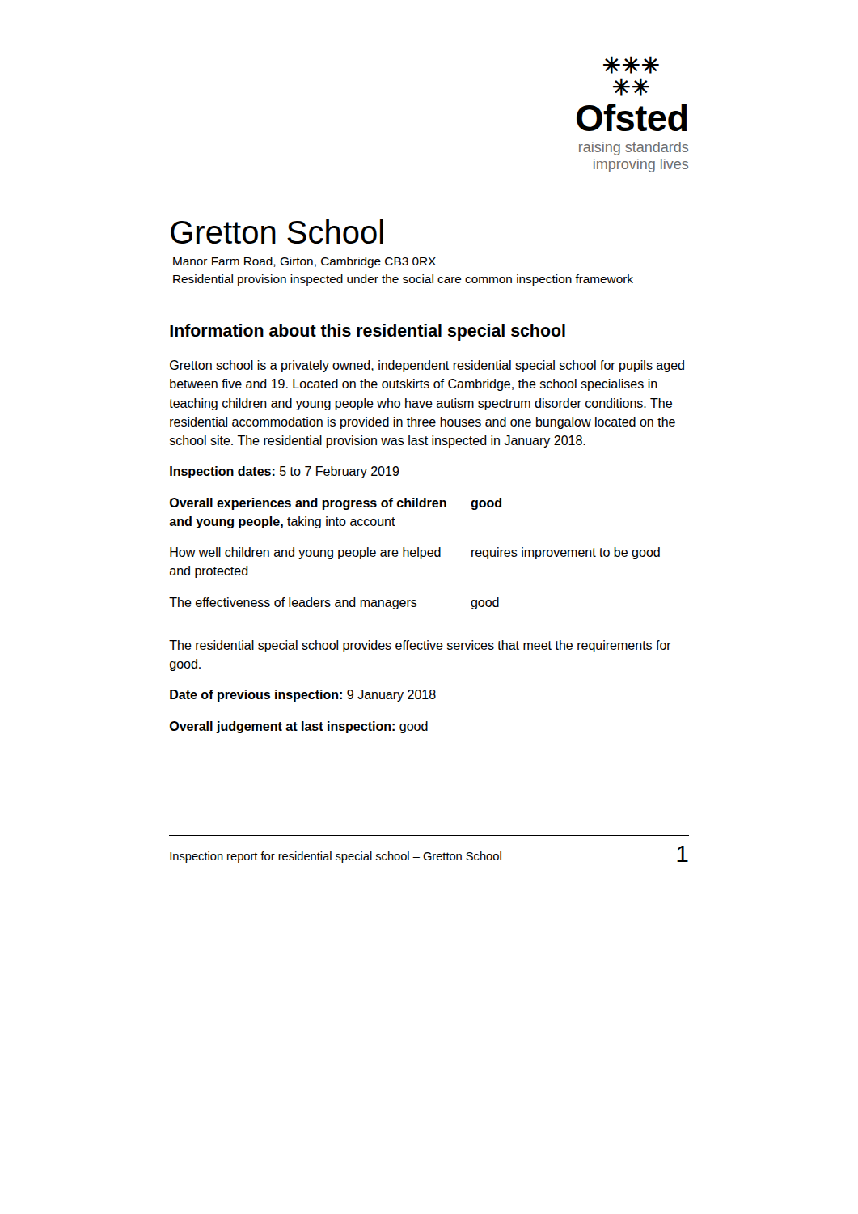✳✳✳
✳✳
Ofsted
raising standards
improving lives
Gretton School
Manor Farm Road, Girton, Cambridge CB3 0RX
Residential provision inspected under the social care common inspection framework
Information about this residential special school
Gretton school is a privately owned, independent residential special school for pupils aged between five and 19. Located on the outskirts of Cambridge, the school specialises in teaching children and young people who have autism spectrum disorder conditions. The residential accommodation is provided in three houses and one bungalow located on the school site. The residential provision was last inspected in January 2018.
Inspection dates: 5 to 7 February 2019
| Overall experiences and progress of children and young people, taking into account | good |
| How well children and young people are helped and protected | requires improvement to be good |
| The effectiveness of leaders and managers | good |
The residential special school provides effective services that meet the requirements for good.
Date of previous inspection: 9 January 2018
Overall judgement at last inspection: good
Inspection report for residential special school – Gretton School
1